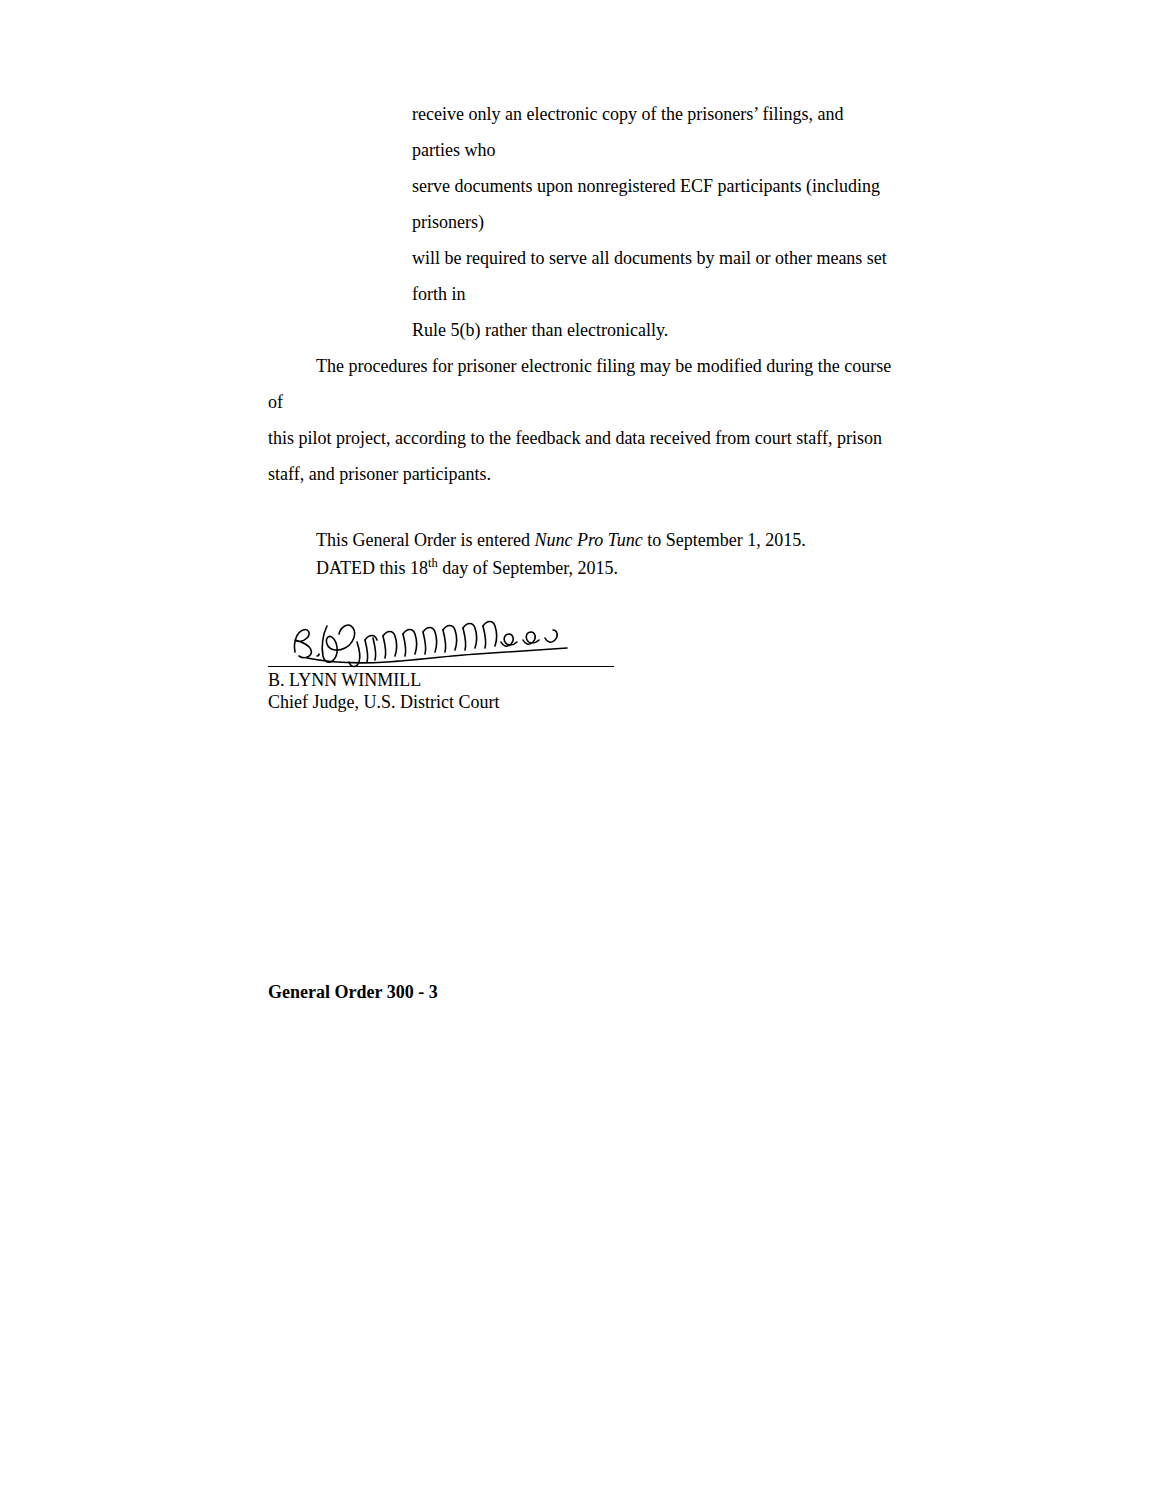receive only an electronic copy of the prisoners’ filings, and parties who
serve documents upon nonregistered ECF participants (including prisoners)
will be required to serve all documents by mail or other means set forth in
Rule 5(b) rather than electronically.
The procedures for prisoner electronic filing may be modified during the course of
this pilot project, according to the feedback and data received from court staff, prison
staff, and prisoner participants.
This General Order is entered Nunc Pro Tunc to September 1, 2015.
DATED this 18th day of September, 2015.
B. LYNN WINMILL
Chief Judge, U.S. District Court
General Order 300 - 3